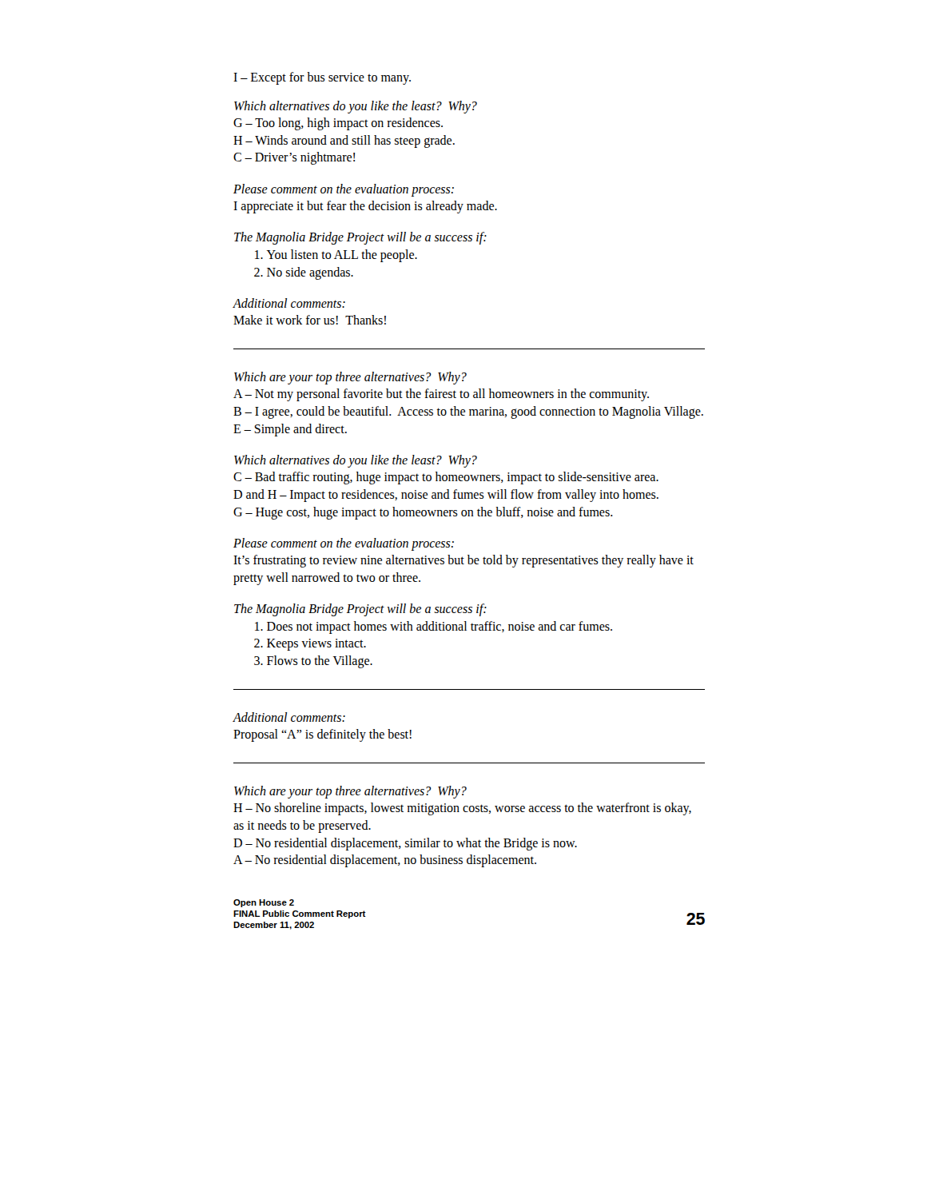I – Except for bus service to many.
Which alternatives do you like the least? Why?
G – Too long, high impact on residences.
H – Winds around and still has steep grade.
C – Driver’s nightmare!
Please comment on the evaluation process:
I appreciate it but fear the decision is already made.
The Magnolia Bridge Project will be a success if:
You listen to ALL the people.
No side agendas.
Additional comments:
Make it work for us! Thanks!
Which are your top three alternatives? Why?
A – Not my personal favorite but the fairest to all homeowners in the community.
B – I agree, could be beautiful. Access to the marina, good connection to Magnolia Village.
E – Simple and direct.
Which alternatives do you like the least? Why?
C – Bad traffic routing, huge impact to homeowners, impact to slide-sensitive area.
D and H – Impact to residences, noise and fumes will flow from valley into homes.
G – Huge cost, huge impact to homeowners on the bluff, noise and fumes.
Please comment on the evaluation process:
It’s frustrating to review nine alternatives but be told by representatives they really have it pretty well narrowed to two or three.
The Magnolia Bridge Project will be a success if:
Does not impact homes with additional traffic, noise and car fumes.
Keeps views intact.
Flows to the Village.
Additional comments:
Proposal “A” is definitely the best!
Which are your top three alternatives? Why?
H – No shoreline impacts, lowest mitigation costs, worse access to the waterfront is okay, as it needs to be preserved.
D – No residential displacement, similar to what the Bridge is now.
A – No residential displacement, no business displacement.
Open House 2
FINAL Public Comment Report
December 11, 2002
25